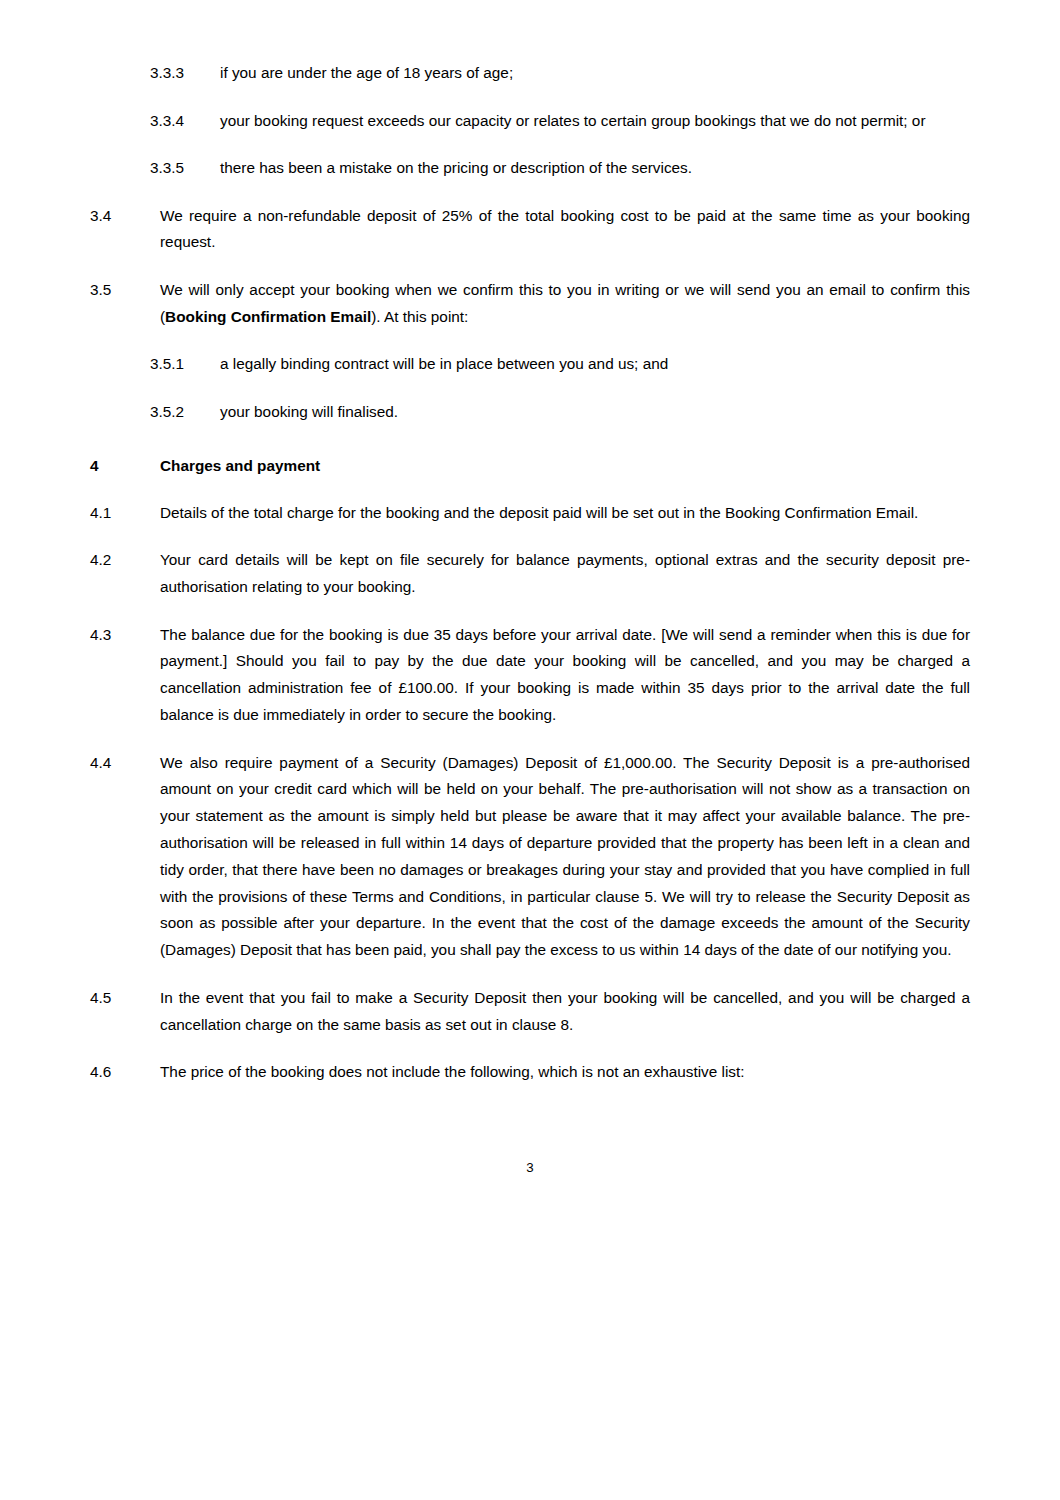3.3.3
if you are under the age of 18 years of age;
3.3.4
your booking request exceeds our capacity or relates to certain group bookings that we do not permit; or
3.3.5
there has been a mistake on the pricing or description of the services.
3.4
We require a non-refundable deposit of 25% of the total booking cost to be paid at the same time as your booking request.
3.5
We will only accept your booking when we confirm this to you in writing or we will send you an email to confirm this (Booking Confirmation Email). At this point:
3.5.1
a legally binding contract will be in place between you and us; and
3.5.2
your booking will finalised.
4 Charges and payment
4.1
Details of the total charge for the booking and the deposit paid will be set out in the Booking Confirmation Email.
4.2
Your card details will be kept on file securely for balance payments, optional extras and the security deposit pre-authorisation relating to your booking.
4.3
The balance due for the booking is due 35 days before your arrival date. [We will send a reminder when this is due for payment.] Should you fail to pay by the due date your booking will be cancelled, and you may be charged a cancellation administration fee of £100.00. If your booking is made within 35 days prior to the arrival date the full balance is due immediately in order to secure the booking.
4.4
We also require payment of a Security (Damages) Deposit of £1,000.00. The Security Deposit is a pre-authorised amount on your credit card which will be held on your behalf. The pre-authorisation will not show as a transaction on your statement as the amount is simply held but please be aware that it may affect your available balance. The pre-authorisation will be released in full within 14 days of departure provided that the property has been left in a clean and tidy order, that there have been no damages or breakages during your stay and provided that you have complied in full with the provisions of these Terms and Conditions, in particular clause 5. We will try to release the Security Deposit as soon as possible after your departure. In the event that the cost of the damage exceeds the amount of the Security (Damages) Deposit that has been paid, you shall pay the excess to us within 14 days of the date of our notifying you.
4.5
In the event that you fail to make a Security Deposit then your booking will be cancelled, and you will be charged a cancellation charge on the same basis as set out in clause 8.
4.6
The price of the booking does not include the following, which is not an exhaustive list:
3